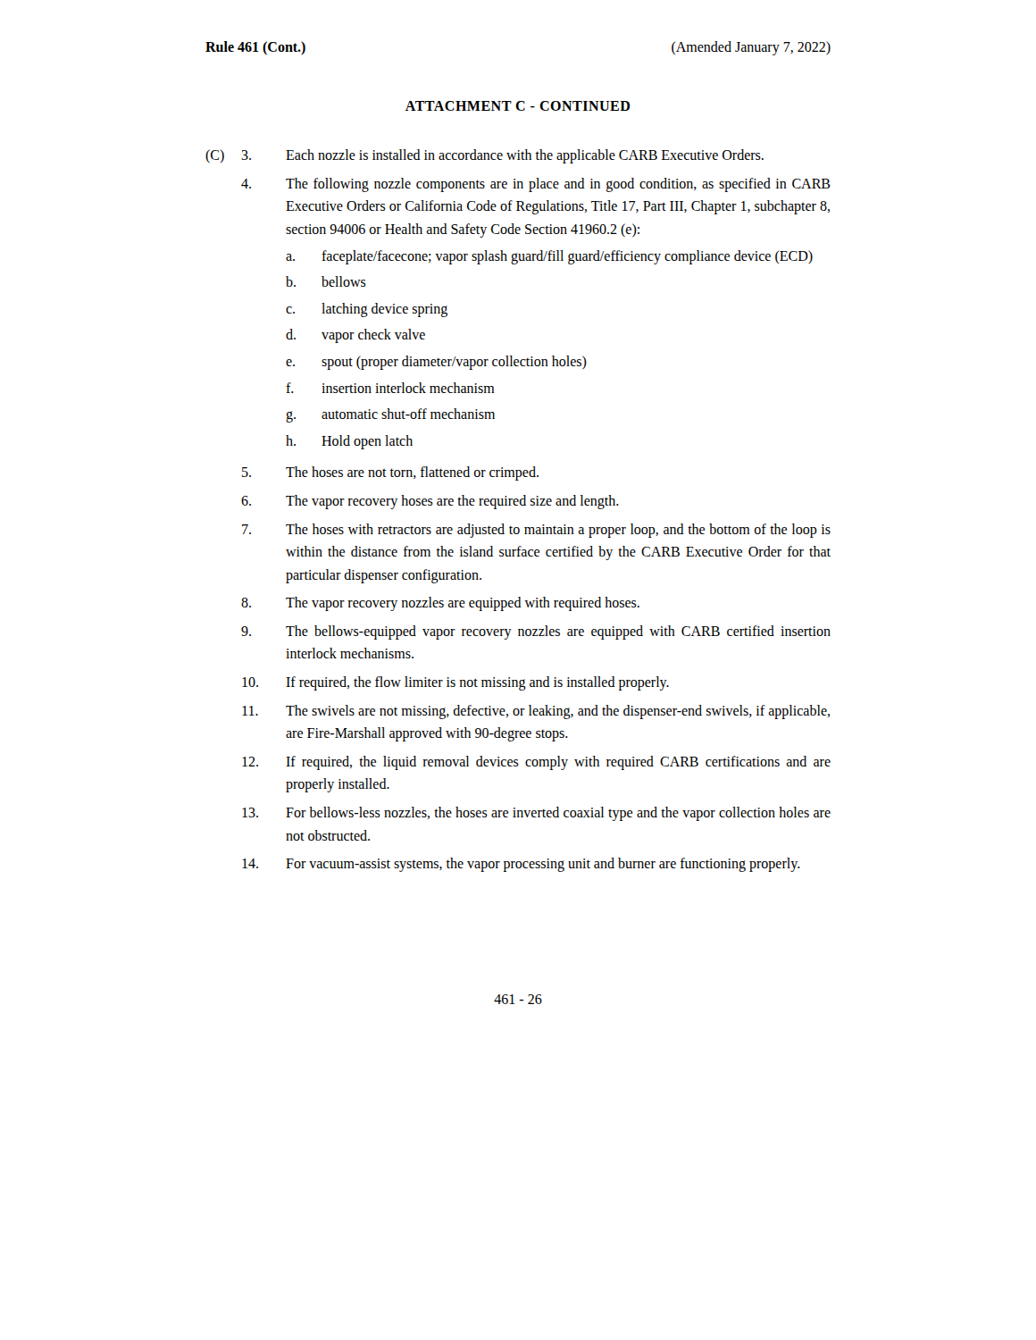Rule 461 (Cont.) (Amended January 7, 2022)
ATTACHMENT C - CONTINUED
| (C) | 3. | Each nozzle is installed in accordance with the applicable CARB Executive Orders. |
| | 4. | The following nozzle components are in place and in good condition, as specified in CARB Executive Orders or California Code of Regulations, Title 17, Part III, Chapter 1, subchapter 8, section 94006 or Health and Safety Code Section 41960.2 (e): / a. / faceplate/facecone; vapor splash guard/fill guard/efficiency compliance device (ECD) / / b. / bellows / / c. / latching device spring / / d. / vapor check valve / / e. / spout (proper diameter/vapor collection holes) / / f. / insertion interlock mechanism / / g. / automatic shut-off mechanism / / h. / Hold open latch / |
| | 5. | The hoses are not torn, flattened or crimped. |
| | 6. | The vapor recovery hoses are the required size and length. |
| | 7. | The hoses with retractors are adjusted to maintain a proper loop, and the bottom of the loop is within the distance from the island surface certified by the CARB Executive Order for that particular dispenser configuration. |
| | 8. | The vapor recovery nozzles are equipped with required hoses. |
| | 9. | The bellows-equipped vapor recovery nozzles are equipped with CARB certified insertion interlock mechanisms. |
| | 10. | If required, the flow limiter is not missing and is installed properly. |
| | 11. | The swivels are not missing, defective, or leaking, and the dispenser-end swivels, if applicable, are Fire-Marshall approved with 90-degree stops. |
| | 12. | If required, the liquid removal devices comply with required CARB certifications and are properly installed. |
| | 13. | For bellows-less nozzles, the hoses are inverted coaxial type and the vapor collection holes are not obstructed. |
| | 14. | For vacuum-assist systems, the vapor processing unit and burner are functioning properly. |
461 - 26